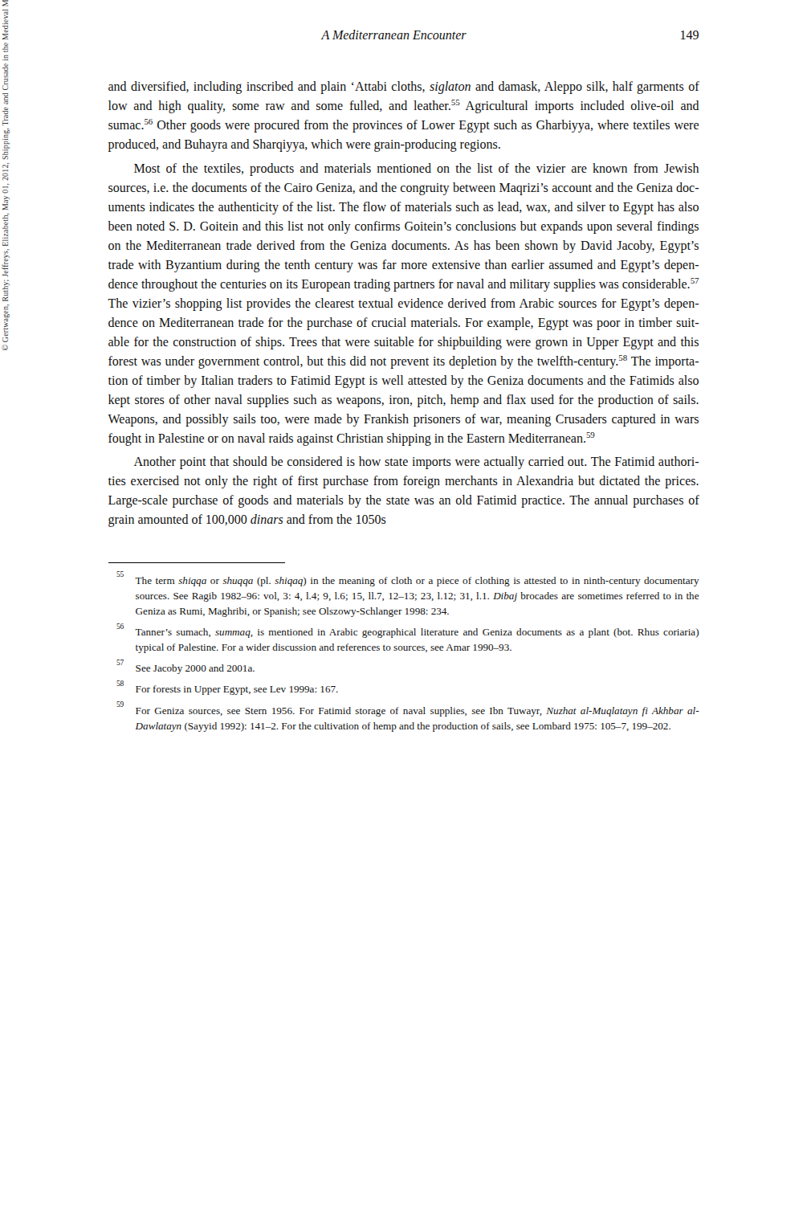© Gertwagen, Ruthy; Jeffreys, Elizabeth, May 01, 2012, Shipping, Trade and Crusade in the Medieval Mediterranean : Studi Ashgate Publishing Ltd, Farnham, ISBN: 9781409437543
A Mediterranean Encounter 149
and diversified, including inscribed and plain ‘Attabi cloths, siglaton and damask, Aleppo silk, half garments of low and high quality, some raw and some fulled, and leather.55 Agricultural imports included olive-oil and sumac.56 Other goods were procured from the provinces of Lower Egypt such as Gharbiyya, where textiles were produced, and Buhayra and Sharqiyya, which were grain-producing regions.
Most of the textiles, products and materials mentioned on the list of the vizier are known from Jewish sources, i.e. the documents of the Cairo Geniza, and the congruity between Maqrizi’s account and the Geniza documents indicates the authenticity of the list. The flow of materials such as lead, wax, and silver to Egypt has also been noted S. D. Goitein and this list not only confirms Goitein’s conclusions but expands upon several findings on the Mediterranean trade derived from the Geniza documents. As has been shown by David Jacoby, Egypt’s trade with Byzantium during the tenth century was far more extensive than earlier assumed and Egypt’s dependence throughout the centuries on its European trading partners for naval and military supplies was considerable.57 The vizier’s shopping list provides the clearest textual evidence derived from Arabic sources for Egypt’s dependence on Mediterranean trade for the purchase of crucial materials. For example, Egypt was poor in timber suitable for the construction of ships. Trees that were suitable for shipbuilding were grown in Upper Egypt and this forest was under government control, but this did not prevent its depletion by the twelfth-century.58 The importation of timber by Italian traders to Fatimid Egypt is well attested by the Geniza documents and the Fatimids also kept stores of other naval supplies such as weapons, iron, pitch, hemp and flax used for the production of sails. Weapons, and possibly sails too, were made by Frankish prisoners of war, meaning Crusaders captured in wars fought in Palestine or on naval raids against Christian shipping in the Eastern Mediterranean.59
Another point that should be considered is how state imports were actually carried out. The Fatimid authorities exercised not only the right of first purchase from foreign merchants in Alexandria but dictated the prices. Large-scale purchase of goods and materials by the state was an old Fatimid practice. The annual purchases of grain amounted of 100,000 dinars and from the 1050s
The term shiqqa or shuqqa (pl. shiqaq) in the meaning of cloth or a piece of clothing is attested to in ninth-century documentary sources. See Ragib 1982–96: vol, 3: 4, l.4; 9, l.6; 15, ll.7, 12–13; 23, l.12; 31, l.1. Dibaj brocades are sometimes referred to in the Geniza as Rumi, Maghribi, or Spanish; see Olszowy-Schlanger 1998: 234.
Tanner’s sumach, summaq, is mentioned in Arabic geographical literature and Geniza documents as a plant (bot. Rhus coriaria) typical of Palestine. For a wider discussion and references to sources, see Amar 1990–93.
See Jacoby 2000 and 2001a.
For forests in Upper Egypt, see Lev 1999a: 167.
For Geniza sources, see Stern 1956. For Fatimid storage of naval supplies, see Ibn Tuwayr, Nuzhat al-Muqlatayn fi Akhbar al-Dawlatayn (Sayyid 1992): 141–2. For the cultivation of hemp and the production of sails, see Lombard 1975: 105–7, 199–202.